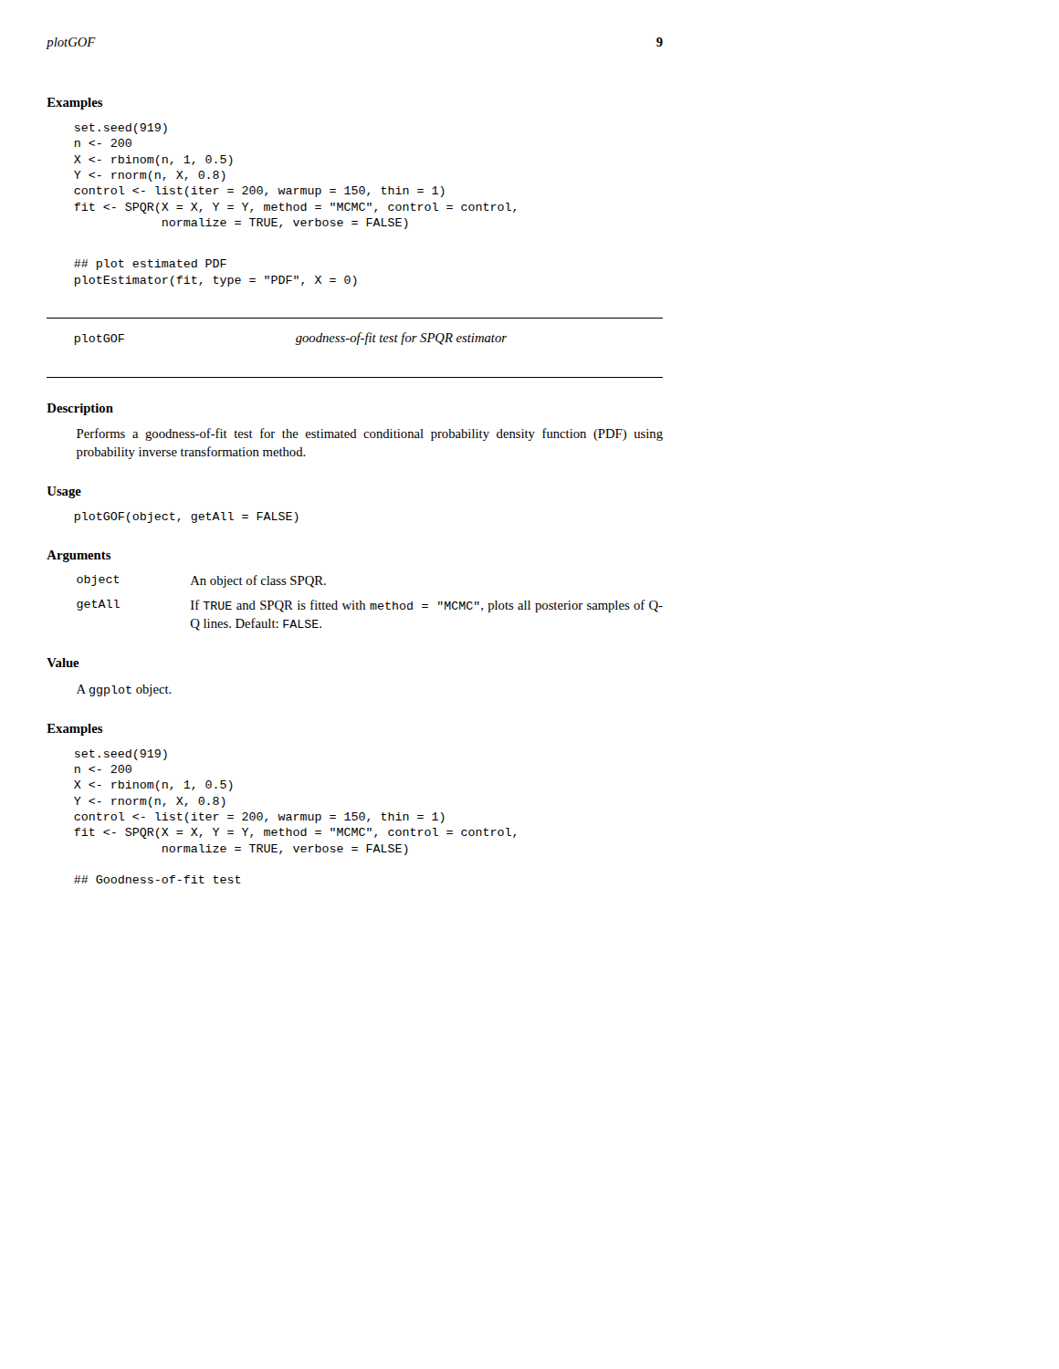plotGOF 9
Examples
set.seed(919)
n <- 200
X <- rbinom(n, 1, 0.5)
Y <- rnorm(n, X, 0.8)
control <- list(iter = 200, warmup = 150, thin = 1)
fit <- SPQR(X = X, Y = Y, method = "MCMC", control = control,
            normalize = TRUE, verbose = FALSE)
## plot estimated PDF
plotEstimator(fit, type = "PDF", X = 0)
plotGOF goodness-of-fit test for SPQR estimator
Description
Performs a goodness-of-fit test for the estimated conditional probability density function (PDF) using probability inverse transformation method.
Usage
plotGOF(object, getAll = FALSE)
Arguments
object
An object of class SPQR.
getAll
If TRUE and SPQR is fitted with method = "MCMC", plots all posterior samples of Q-Q lines. Default: FALSE.
Value
A ggplot object.
Examples
set.seed(919)
n <- 200
X <- rbinom(n, 1, 0.5)
Y <- rnorm(n, X, 0.8)
control <- list(iter = 200, warmup = 150, thin = 1)
fit <- SPQR(X = X, Y = Y, method = "MCMC", control = control,
            normalize = TRUE, verbose = FALSE)

## Goodness-of-fit test